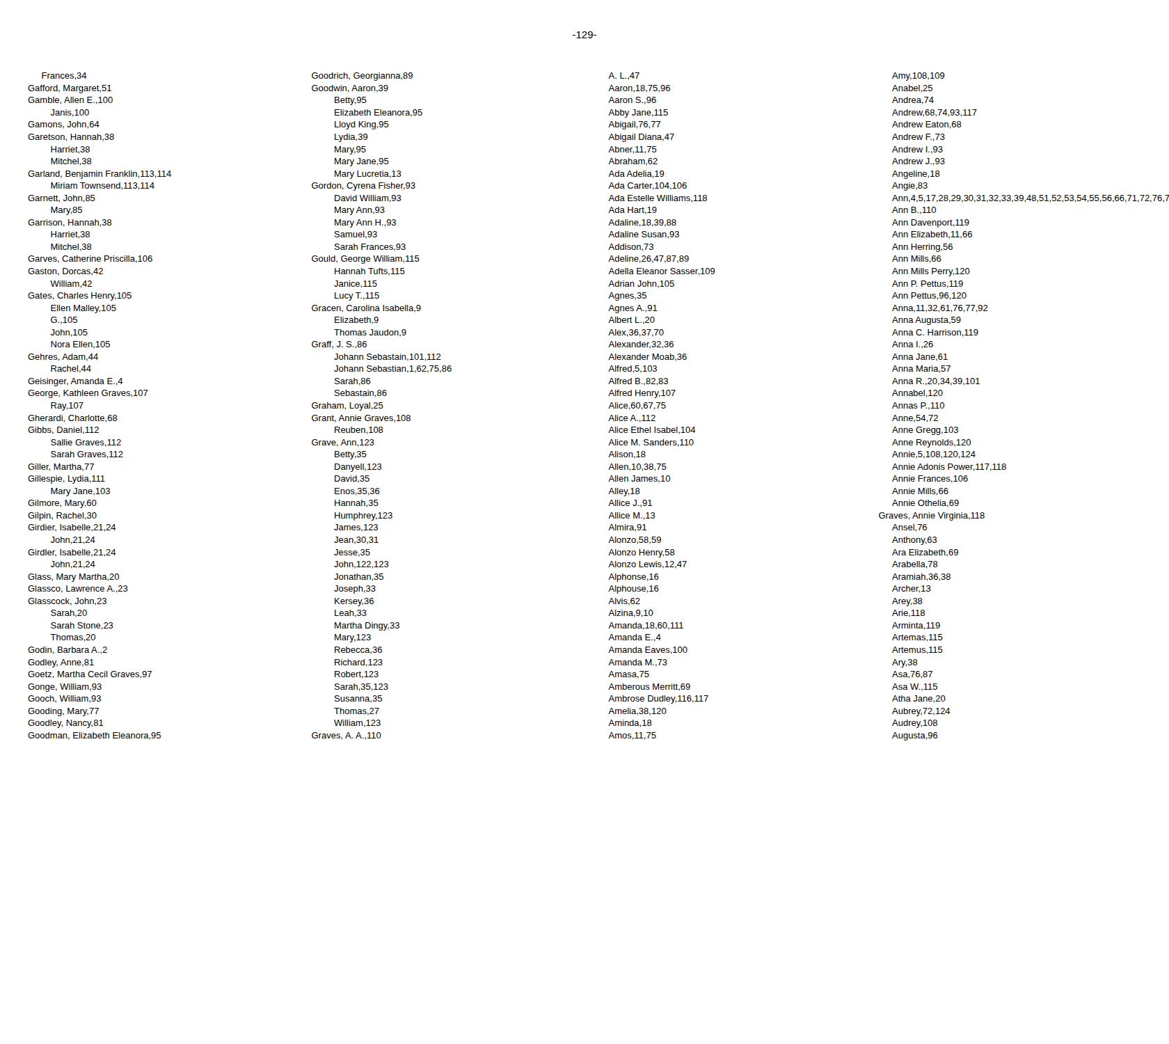-129-
Frances,34
Gafford, Margaret,51
Gamble, Allen E.,100
Janis,100
Gamons, John,64
Garetson, Hannah,38
Harriet,38
Mitchel,38
Garland, Benjamin Franklin,113,114
Miriam Townsend,113,114
Garnett, John,85
Mary,85
Garrison, Hannah,38
Harriet,38
Mitchel,38
Garves, Catherine Priscilla,106
Gaston, Dorcas,42
William,42
Gates, Charles Henry,105
Ellen Malley,105
G.,105
John,105
Nora Ellen,105
Gehres, Adam,44
Rachel,44
Geisinger, Amanda E.,4
George, Kathleen Graves,107
Ray,107
Gherardi, Charlotte,68
Gibbs, Daniel,112
Sallie Graves,112
Sarah Graves,112
Giller, Martha,77
Gillespie, Lydia,111
Mary Jane,103
Gilmore, Mary,60
Gilpin, Rachel,30
Girdier, Isabelle,21,24
John,21,24
Girdler, Isabelle,21,24
John,21,24
Glass, Mary Martha,20
Glassco, Lawrence A.,23
Glasscock, John,23
Sarah,20
Sarah Stone,23
Thomas,20
Godin, Barbara A.,2
Godley, Anne,81
Goetz, Martha Cecil Graves,97
Gonge, William,93
Gooch, William,93
Gooding, Mary,77
Goodley, Nancy,81
Goodman, Elizabeth Eleanora,95
Goodrich, Georgianna,89
Goodwin, Aaron,39
Betty,95
Elizabeth Eleanora,95
Lloyd King,95
Lydia,39
Mary,95
Mary Jane,95
Mary Lucretia,13
Gordon, Cyrena Fisher,93
David William,93
Mary Ann,93
Mary Ann H.,93
Samuel,93
Sarah Frances,93
Gould, George William,115
Hannah Tufts,115
Janice,115
Lucy T.,115
Gracen, Carolina Isabella,9
Elizabeth,9
Thomas Jaudon,9
Graff, J. S.,86
Johann Sebastain,101,112
Johann Sebastian,1,62,75,86
Sarah,86
Sebastain,86
Graham, Loyal,25
Grant, Annie Graves,108
Reuben,108
Grave, Ann,123
Betty,35
Danyell,123
David,35
Enos,35,36
Hannah,35
Humphrey,123
James,123
Jean,30,31
Jesse,35
John,122,123
Jonathan,35
Joseph,33
Kersey,36
Leah,33
Martha Dingy,33
Mary,123
Rebecca,36
Richard,123
Robert,123
Sarah,35,123
Susanna,35
Thomas,27
William,123
Graves, A. A.,110
A. L.,47
Aaron,18,75,96
Aaron S.,96
Abby Jane,115
Abigail,76,77
Abigail Diana,47
Abner,11,75
Abraham,62
Ada Adelia,19
Ada Carter,104,106
Ada Estelle Williams,118
Ada Hart,19
Adaline,18,39,88
Adaline Susan,93
Addison,73
Adeline,26,47,87,89
Adella Eleanor Sasser,109
Adrian John,105
Agnes,35
Agnes A.,91
Albert L.,20
Alex,36,37,70
Alexander,32,36
Alexander Moab,36
Alfred,5,103
Alfred B.,82,83
Alfred Henry,107
Alice,60,67,75
Alice A.,112
Alice Ethel Isabel,104
Alice M. Sanders,110
Alison,18
Allen,10,38,75
Allen James,10
Alley,18
Allice J.,91
Allice M.,13
Almira,91
Alonzo,58,59
Alonzo Henry,58
Alonzo Lewis,12,47
Alphonse,16
Alphouse,16
Alvis,62
Alzina,9,10
Amanda,18,60,111
Amanda E.,4
Amanda Eaves,100
Amanda M.,73
Amasa,75
Amberous Merritt,69
Ambrose Dudley,116,117
Amelia,38,120
Aminda,18
Amos,11,75
Amy,108,109
Anabel,25
Andrea,74
Andrew,68,74,93,117
Andrew Eaton,68
Andrew F.,73
Andrew I.,93
Andrew J.,93
Angeline,18
Angie,83
Ann,4,5,17,28,29,30,31,32,33,39,48,51,52,53,54,55,56,66,71,72,76,77,81,84,85,86,92,94,101,122
Ann B.,110
Ann Davenport,119
Ann Elizabeth,11,66
Ann Herring,56
Ann Mills,66
Ann Mills Perry,120
Ann P. Pettus,119
Ann Pettus,96,120
Anna,11,32,61,76,77,92
Anna Augusta,59
Anna C. Harrison,119
Anna I.,26
Anna Jane,61
Anna Maria,57
Anna R.,20,34,39,101
Annabel,120
Annas P.,110
Anne,54,72
Anne Gregg,103
Anne Reynolds,120
Annie,5,108,120,124
Annie Adonis Power,117,118
Annie Frances,106
Annie Mills,66
Annie Othelia,69
Graves, Annie Virginia,118
Ansel,76
Anthony,63
Ara Elizabeth,69
Arabella,78
Aramiah,36,38
Archer,13
Arey,38
Arie,118
Arminta,119
Artemas,115
Artemus,115
Ary,38
Asa,76,87
Asa W.,115
Atha Jane,20
Aubrey,72,124
Audrey,108
Augusta,96